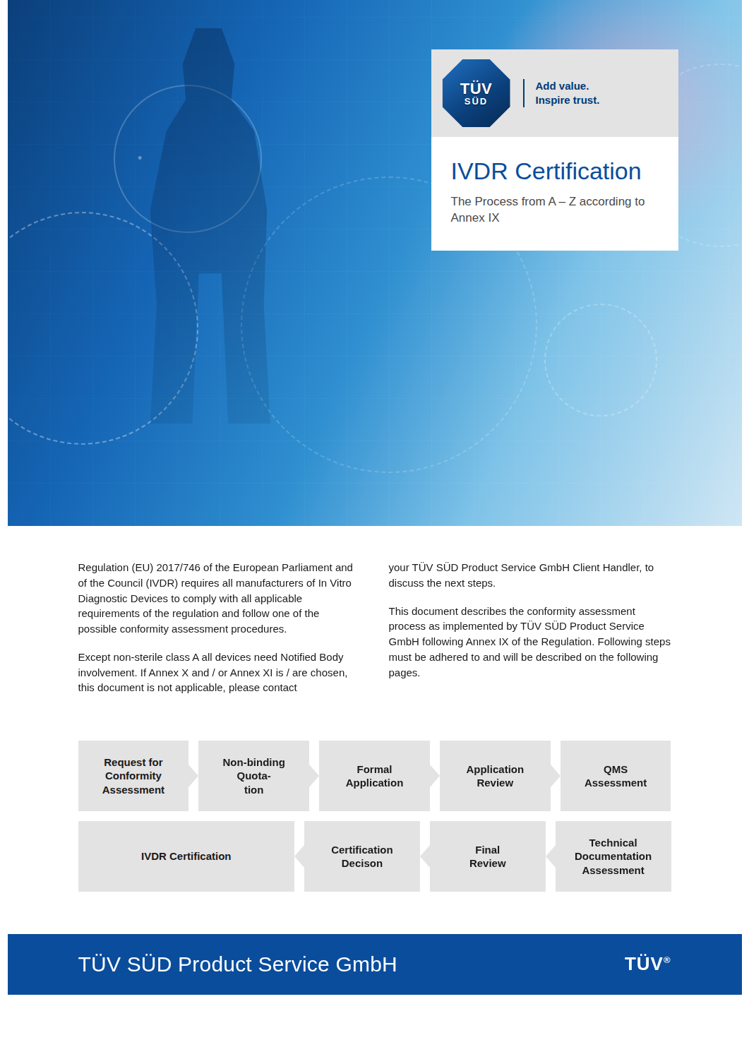TÜVSÜD
Add value.
Inspire trust.
IVDR Certification
The Process from A – Z according to Annex IX
Regulation (EU) 2017/746 of the European Parliament and of the Council (IVDR) requires all manufacturers of In Vitro Diagnostic Devices to comply with all applicable requirements of the regulation and follow one of the possible conformity assessment procedures.
Except non-sterile class A all devices need Notified Body involvement. If Annex X and / or Annex XI is / are chosen, this document is not applicable, please contact
your TÜV SÜD Product Service GmbH Client Handler, to discuss the next steps.
This document describes the conformity assessment process as implemented by TÜV SÜD Product Service GmbH following Annex IX of the Regulation. Following steps must be adhered to and will be described on the following pages.
Request for
Conformity
Assessment
Non-binding Quota-
tion
Formal
Application
Application
Review
QMS
Assessment
IVDR Certification
Certification
Decison
Final
Review
Technical
Documentation
Assessment
TÜV SÜD Product Service GmbH
TÜV®